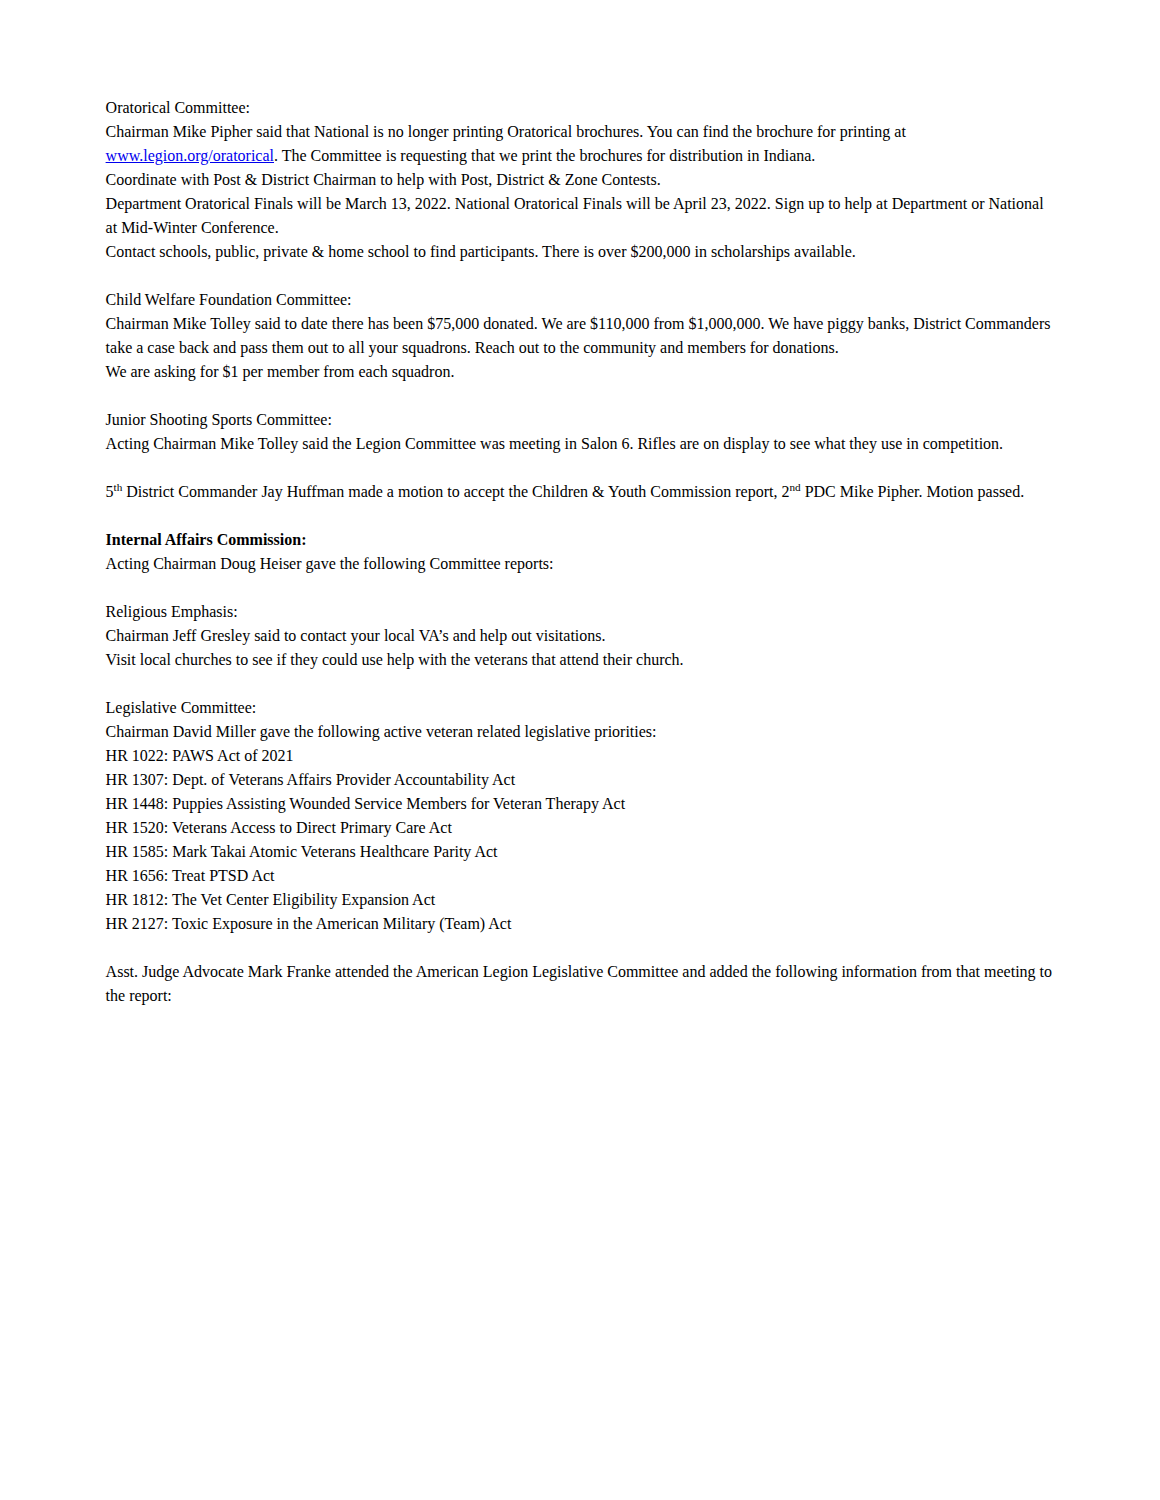Oratorical Committee:
Chairman Mike Pipher said that National is no longer printing Oratorical brochures. You can find the brochure for printing at www.legion.org/oratorical. The Committee is requesting that we print the brochures for distribution in Indiana.
Coordinate with Post & District Chairman to help with Post, District & Zone Contests.
Department Oratorical Finals will be March 13, 2022. National Oratorical Finals will be April 23, 2022. Sign up to help at Department or National at Mid-Winter Conference.
Contact schools, public, private & home school to find participants. There is over $200,000 in scholarships available.
Child Welfare Foundation Committee:
Chairman Mike Tolley said to date there has been $75,000 donated. We are $110,000 from $1,000,000. We have piggy banks, District Commanders take a case back and pass them out to all your squadrons. Reach out to the community and members for donations.
We are asking for $1 per member from each squadron.
Junior Shooting Sports Committee:
Acting Chairman Mike Tolley said the Legion Committee was meeting in Salon 6. Rifles are on display to see what they use in competition.
5th District Commander Jay Huffman made a motion to accept the Children & Youth Commission report, 2nd PDC Mike Pipher. Motion passed.
Internal Affairs Commission:
Acting Chairman Doug Heiser gave the following Committee reports:
Religious Emphasis:
Chairman Jeff Gresley said to contact your local VA’s and help out visitations.
Visit local churches to see if they could use help with the veterans that attend their church.
Legislative Committee:
Chairman David Miller gave the following active veteran related legislative priorities:
HR 1022: PAWS Act of 2021
HR 1307: Dept. of Veterans Affairs Provider Accountability Act
HR 1448: Puppies Assisting Wounded Service Members for Veteran Therapy Act
HR 1520: Veterans Access to Direct Primary Care Act
HR 1585: Mark Takai Atomic Veterans Healthcare Parity Act
HR 1656: Treat PTSD Act
HR 1812: The Vet Center Eligibility Expansion Act
HR 2127: Toxic Exposure in the American Military (Team) Act
Asst. Judge Advocate Mark Franke attended the American Legion Legislative Committee and added the following information from that meeting to the report: